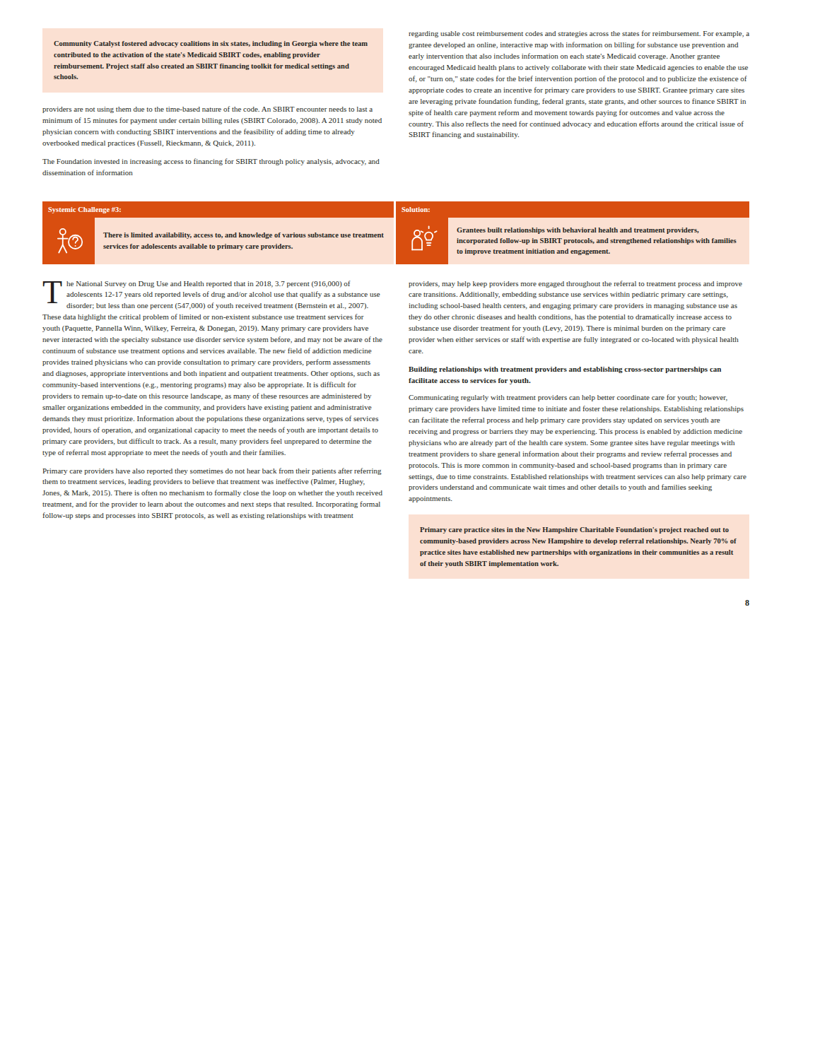Community Catalyst fostered advocacy coalitions in six states, including in Georgia where the team contributed to the activation of the state's Medicaid SBIRT codes, enabling provider reimbursement. Project staff also created an SBIRT financing toolkit for medical settings and schools.
providers are not using them due to the time-based nature of the code. An SBIRT encounter needs to last a minimum of 15 minutes for payment under certain billing rules (SBIRT Colorado, 2008). A 2011 study noted physician concern with conducting SBIRT interventions and the feasibility of adding time to already overbooked medical practices (Fussell, Rieckmann, & Quick, 2011).
The Foundation invested in increasing access to financing for SBIRT through policy analysis, advocacy, and dissemination of information
regarding usable cost reimbursement codes and strategies across the states for reimbursement. For example, a grantee developed an online, interactive map with information on billing for substance use prevention and early intervention that also includes information on each state's Medicaid coverage. Another grantee encouraged Medicaid health plans to actively collaborate with their state Medicaid agencies to enable the use of, or "turn on," state codes for the brief intervention portion of the protocol and to publicize the existence of appropriate codes to create an incentive for primary care providers to use SBIRT. Grantee primary care sites are leveraging private foundation funding, federal grants, state grants, and other sources to finance SBIRT in spite of health care payment reform and movement towards paying for outcomes and value across the country. This also reflects the need for continued advocacy and education efforts around the critical issue of SBIRT financing and sustainability.
Systemic Challenge #3:
Solution:
There is limited availability, access to, and knowledge of various substance use treatment services for adolescents available to primary care providers.
Grantees built relationships with behavioral health and treatment providers, incorporated follow-up in SBIRT protocols, and strengthened relationships with families to improve treatment initiation and engagement.
The National Survey on Drug Use and Health reported that in 2018, 3.7 percent (916,000) of adolescents 12-17 years old reported levels of drug and/or alcohol use that qualify as a substance use disorder; but less than one percent (547,000) of youth received treatment (Bernstein et al., 2007). These data highlight the critical problem of limited or non-existent substance use treatment services for youth (Paquette, Pannella Winn, Wilkey, Ferreira, & Donegan, 2019). Many primary care providers have never interacted with the specialty substance use disorder service system before, and may not be aware of the continuum of substance use treatment options and services available. The new field of addiction medicine provides trained physicians who can provide consultation to primary care providers, perform assessments and diagnoses, appropriate interventions and both inpatient and outpatient treatments. Other options, such as community-based interventions (e.g., mentoring programs) may also be appropriate. It is difficult for providers to remain up-to-date on this resource landscape, as many of these resources are administered by smaller organizations embedded in the community, and providers have existing patient and administrative demands they must prioritize. Information about the populations these organizations serve, types of services provided, hours of operation, and organizational capacity to meet the needs of youth are important details to primary care providers, but difficult to track. As a result, many providers feel unprepared to determine the type of referral most appropriate to meet the needs of youth and their families.
Primary care providers have also reported they sometimes do not hear back from their patients after referring them to treatment services, leading providers to believe that treatment was ineffective (Palmer, Hughey, Jones, & Mark, 2015). There is often no mechanism to formally close the loop on whether the youth received treatment, and for the provider to learn about the outcomes and next steps that resulted. Incorporating formal follow-up steps and processes into SBIRT protocols, as well as existing relationships with treatment
providers, may help keep providers more engaged throughout the referral to treatment process and improve care transitions. Additionally, embedding substance use services within pediatric primary care settings, including school-based health centers, and engaging primary care providers in managing substance use as they do other chronic diseases and health conditions, has the potential to dramatically increase access to substance use disorder treatment for youth (Levy, 2019). There is minimal burden on the primary care provider when either services or staff with expertise are fully integrated or co-located with physical health care.
Building relationships with treatment providers and establishing cross-sector partnerships can facilitate access to services for youth.
Communicating regularly with treatment providers can help better coordinate care for youth; however, primary care providers have limited time to initiate and foster these relationships. Establishing relationships can facilitate the referral process and help primary care providers stay updated on services youth are receiving and progress or barriers they may be experiencing. This process is enabled by addiction medicine physicians who are already part of the health care system. Some grantee sites have regular meetings with treatment providers to share general information about their programs and review referral processes and protocols. This is more common in community-based and school-based programs than in primary care settings, due to time constraints. Established relationships with treatment services can also help primary care providers understand and communicate wait times and other details to youth and families seeking appointments.
Primary care practice sites in the New Hampshire Charitable Foundation's project reached out to community-based providers across New Hampshire to develop referral relationships. Nearly 70% of practice sites have established new partnerships with organizations in their communities as a result of their youth SBIRT implementation work.
8